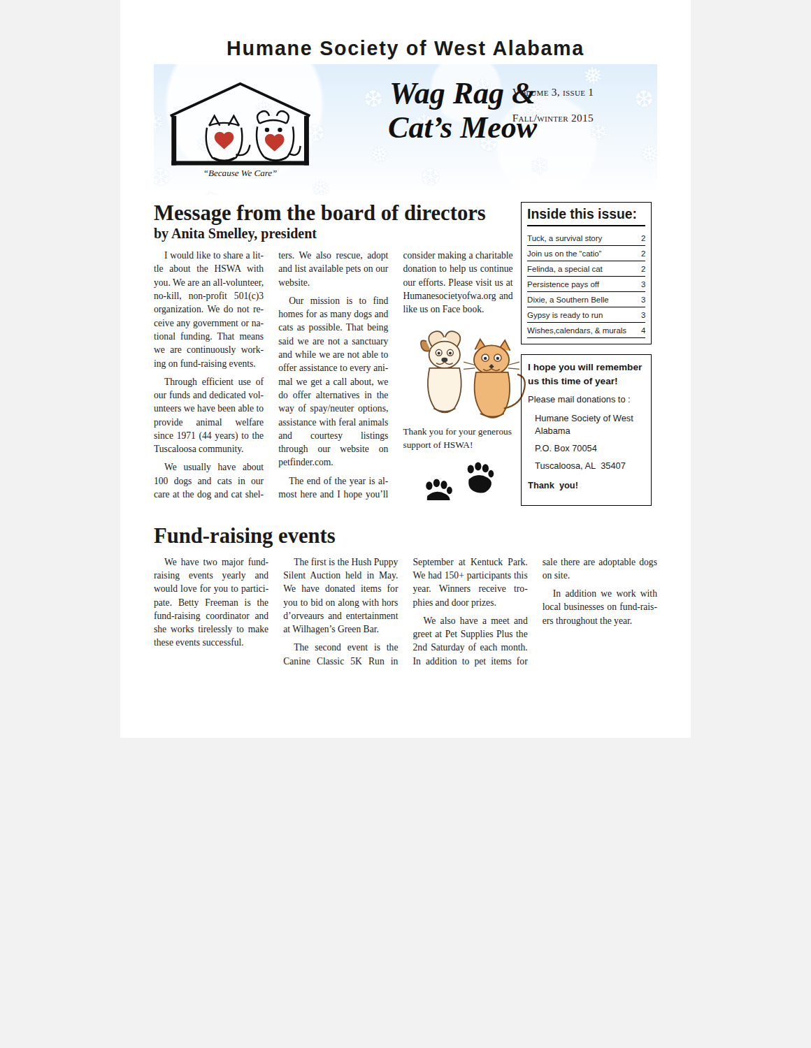Humane Society of West Alabama
❄ ❅ ❆ ❄ ❅ ❆ ❄ ❅ ❆ ❄ ❅ ❅ ❆ ❄ ❅ ❆ ❄ ❅ ❆ ❄ ❅ ❆ ❆ ❄ ❅ ❆ ❄ ❅ ❆ ❄ ❅ ❆ ❄ ❄ ❅ ❆ ❄ ❅ ❆ ❄ ❅ ❆ ❄ ❅
“Because We Care”
Wag Rag &
Cat’s Meow
Volume 3, issue 1
Fall/winter 2015
Message from the board of directors
by Anita Smelley, president
I would like to share a little about the HSWA with you. We are an all-volunteer, no-kill, non-profit 501(c)3 organization. We do not receive any government or national funding. That means we are continuously working on fund-raising events.
Through efficient use of our funds and dedicated volunteers we have been able to provide animal welfare since 1971 (44 years) to the Tuscaloosa community.
We usually have about 100 dogs and cats in our care at the dog and cat shelters. We also rescue, adopt and list available pets on our website.
Our mission is to find homes for as many dogs and cats as possible. That being said we are not a sanctuary and while we are not able to offer assistance to every animal we get a call about, we do offer alternatives in the way of spay/neuter options, assistance with feral animals and courtesy listings through our website on petfinder.com.
The end of the year is almost here and I hope you’ll consider making a charitable donation to help us continue our efforts. Please visit us at Humanesocietyofwa.org and like us on Face book.
Thank you for your generous support of HSWA!
Inside this issue:
| Tuck, a survival story | 2 |
| Join us on the “catio” | 2 |
| Felinda, a special cat | 2 |
| Persistence pays off | 3 |
| Dixie, a Southern Belle | 3 |
| Gypsy is ready to run | 3 |
| Wishes,calendars, & murals | 4 |
I hope you will remember us this time of year!
Please mail donations to :
Humane Society of West Alabama
P.O. Box 70054
Tuscaloosa, AL 35407
Thank you!
Fund-raising events
We have two major fund-raising events yearly and would love for you to participate. Betty Freeman is the fund-raising coordinator and she works tirelessly to make these events successful.
The first is the Hush Puppy Silent Auction held in May. We have donated items for you to bid on along with hors d’orveaurs and entertainment at Wilhagen’s Green Bar.
The second event is the Canine Classic 5K Run in September at Kentuck Park. We had 150+ participants this year. Winners receive trophies and door prizes.
We also have a meet and greet at Pet Supplies Plus the 2nd Saturday of each month. In addition to pet items for sale there are adoptable dogs on site.
In addition we work with local businesses on fund-raisers throughout the year.